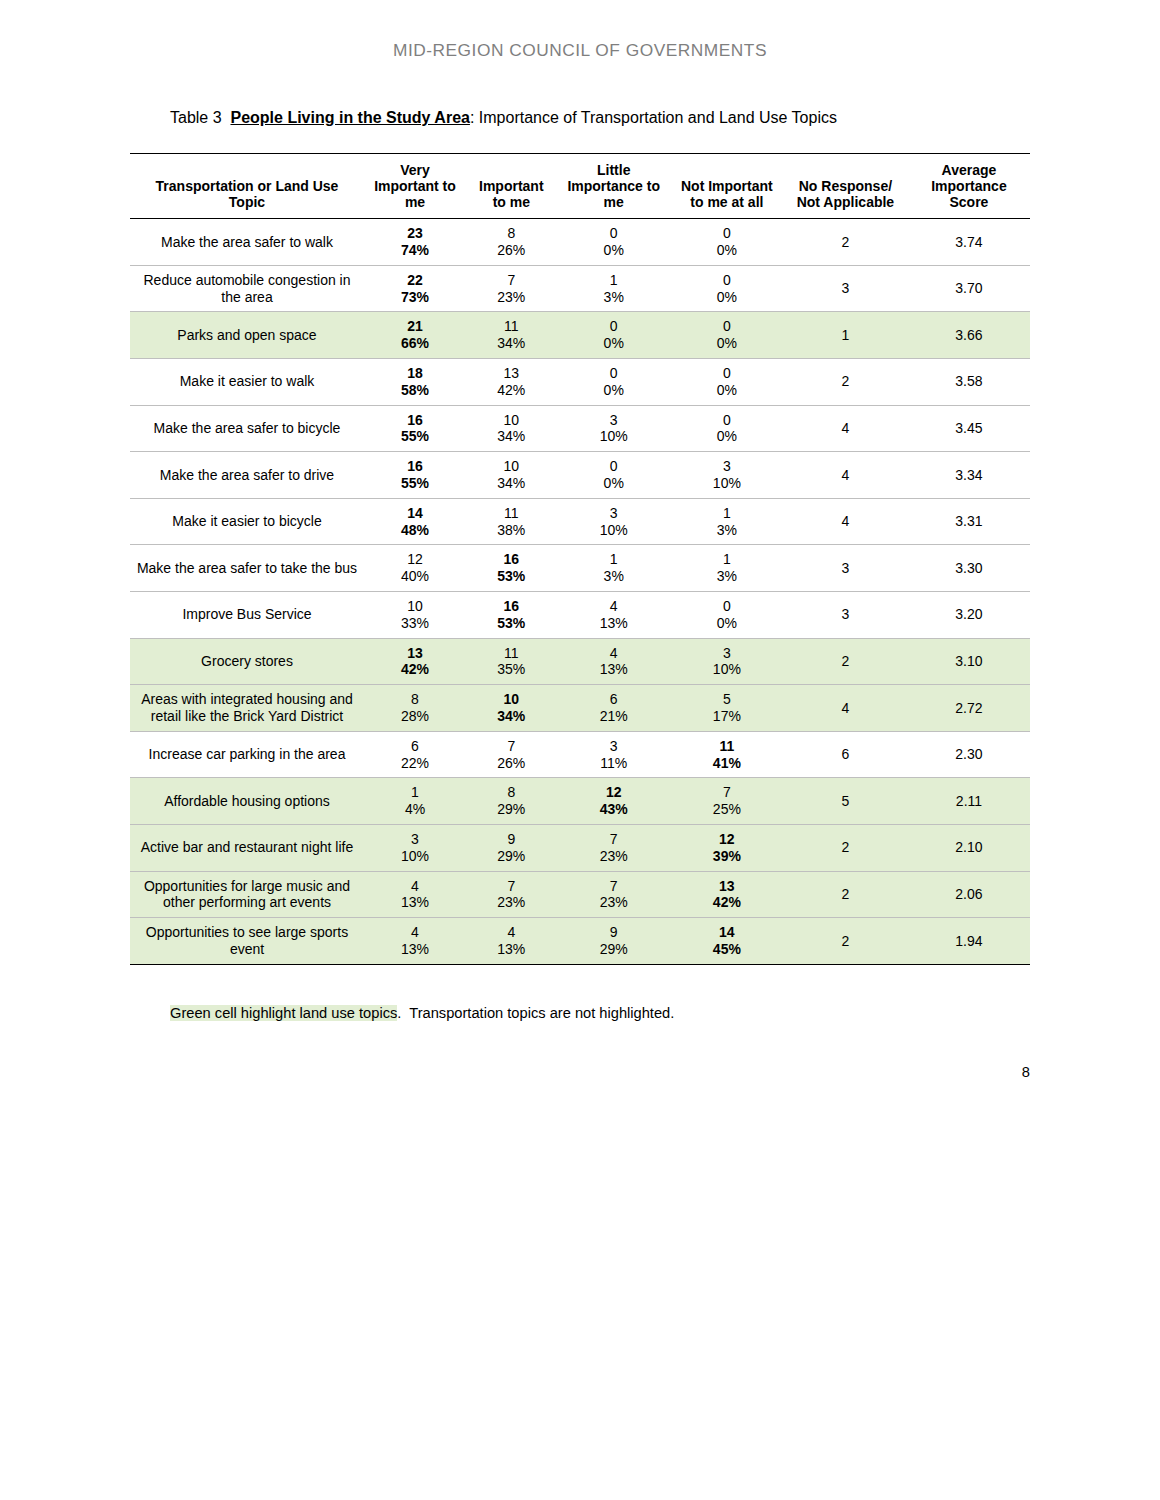MID-REGION COUNCIL OF GOVERNMENTS
Table 3 People Living in the Study Area: Importance of Transportation and Land Use Topics
| Transportation or Land Use Topic | Very Important to me | Important to me | Little Importance to me | Not Important to me at all | No Response/ Not Applicable | Average Importance Score |
| --- | --- | --- | --- | --- | --- | --- |
| Make the area safer to walk | 23 74% | 8 26% | 0 0% | 0 0% | 2 | 3.74 |
| Reduce automobile congestion in the area | 22 73% | 7 23% | 1 3% | 0 0% | 3 | 3.70 |
| Parks and open space | 21 66% | 11 34% | 0 0% | 0 0% | 1 | 3.66 |
| Make it easier to walk | 18 58% | 13 42% | 0 0% | 0 0% | 2 | 3.58 |
| Make the area safer to bicycle | 16 55% | 10 34% | 3 10% | 0 0% | 4 | 3.45 |
| Make the area safer to drive | 16 55% | 10 34% | 0 0% | 3 10% | 4 | 3.34 |
| Make it easier to bicycle | 14 48% | 11 38% | 3 10% | 1 3% | 4 | 3.31 |
| Make the area safer to take the bus | 12 40% | 16 53% | 1 3% | 1 3% | 3 | 3.30 |
| Improve Bus Service | 10 33% | 16 53% | 4 13% | 0 0% | 3 | 3.20 |
| Grocery stores | 13 42% | 11 35% | 4 13% | 3 10% | 2 | 3.10 |
| Areas with integrated housing and retail like the Brick Yard District | 8 28% | 10 34% | 6 21% | 5 17% | 4 | 2.72 |
| Increase car parking in the area | 6 22% | 7 26% | 3 11% | 11 41% | 6 | 2.30 |
| Affordable housing options | 1 4% | 8 29% | 12 43% | 7 25% | 5 | 2.11 |
| Active bar and restaurant night life | 3 10% | 9 29% | 7 23% | 12 39% | 2 | 2.10 |
| Opportunities for large music and other performing art events | 4 13% | 7 23% | 7 23% | 13 42% | 2 | 2.06 |
| Opportunities to see large sports event | 4 13% | 4 13% | 9 29% | 14 45% | 2 | 1.94 |
Green cell highlight land use topics. Transportation topics are not highlighted.
8